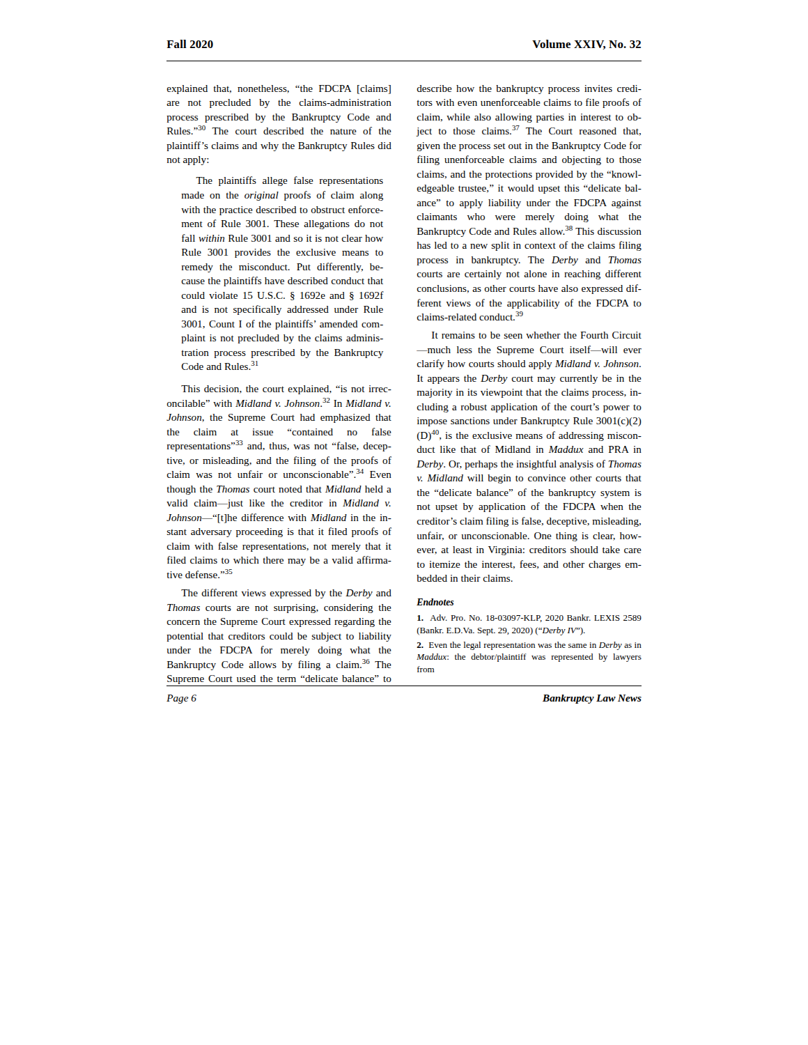Fall 2020 Volume XXIV, No. 32
explained that, nonetheless, “the FDCPA [claims] are not precluded by the claims-administration process prescribed by the Bankruptcy Code and Rules.”30 The court described the nature of the plaintiff’s claims and why the Bankruptcy Rules did not apply:
The plaintiffs allege false representations made on the original proofs of claim along with the practice described to obstruct enforcement of Rule 3001. These allegations do not fall within Rule 3001 and so it is not clear how Rule 3001 provides the exclusive means to remedy the misconduct. Put differently, because the plaintiffs have described conduct that could violate 15 U.S.C. § 1692e and § 1692f and is not specifically addressed under Rule 3001, Count I of the plaintiffs’ amended complaint is not precluded by the claims administration process prescribed by the Bankruptcy Code and Rules.31
This decision, the court explained, “is not irreconcilable” with Midland v. Johnson.32 In Midland v. Johnson, the Supreme Court had emphasized that the claim at issue “contained no false representations”33 and, thus, was not “false, deceptive, or misleading, and the filing of the proofs of claim was not unfair or unconscionable”.34 Even though the Thomas court noted that Midland held a valid claim—just like the creditor in Midland v. Johnson—“[t]he difference with Midland in the instant adversary proceeding is that it filed proofs of claim with false representations, not merely that it filed claims to which there may be a valid affirmative defense.”35
The different views expressed by the Derby and Thomas courts are not surprising, considering the concern the Supreme Court expressed regarding the potential that creditors could be subject to liability under the FDCPA for merely doing what the Bankruptcy Code allows by filing a claim.36 The Supreme Court used the term “delicate balance” to describe how the bankruptcy process invites creditors with even unenforceable claims to file proofs of claim, while also allowing parties in interest to object to those claims.37 The Court reasoned that, given the process set out in the Bankruptcy Code for filing unenforceable claims and objecting to those claims, and the protections provided by the “knowledgeable trustee,” it would upset this “delicate balance” to apply liability under the FDCPA against claimants who were merely doing what the Bankruptcy Code and Rules allow.38 This discussion has led to a new split in context of the claims filing process in bankruptcy. The Derby and Thomas courts are certainly not alone in reaching different conclusions, as other courts have also expressed different views of the applicability of the FDCPA to claims-related conduct.39
It remains to be seen whether the Fourth Circuit—much less the Supreme Court itself—will ever clarify how courts should apply Midland v. Johnson. It appears the Derby court may currently be in the majority in its viewpoint that the claims process, including a robust application of the court’s power to impose sanctions under Bankruptcy Rule 3001(c)(2)(D)40, is the exclusive means of addressing misconduct like that of Midland in Maddux and PRA in Derby. Or, perhaps the insightful analysis of Thomas v. Midland will begin to convince other courts that the “delicate balance” of the bankruptcy system is not upset by application of the FDCPA when the creditor’s claim filing is false, deceptive, misleading, unfair, or unconscionable. One thing is clear, however, at least in Virginia: creditors should take care to itemize the interest, fees, and other charges embedded in their claims.
Endnotes
1. Adv. Pro. No. 18-03097-KLP, 2020 Bankr. LEXIS 2589 (Bankr. E.D.Va. Sept. 29, 2020) (“Derby IV”).
2. Even the legal representation was the same in Derby as in Maddux: the debtor/plaintiff was represented by lawyers from
Page 6 Bankruptcy Law News